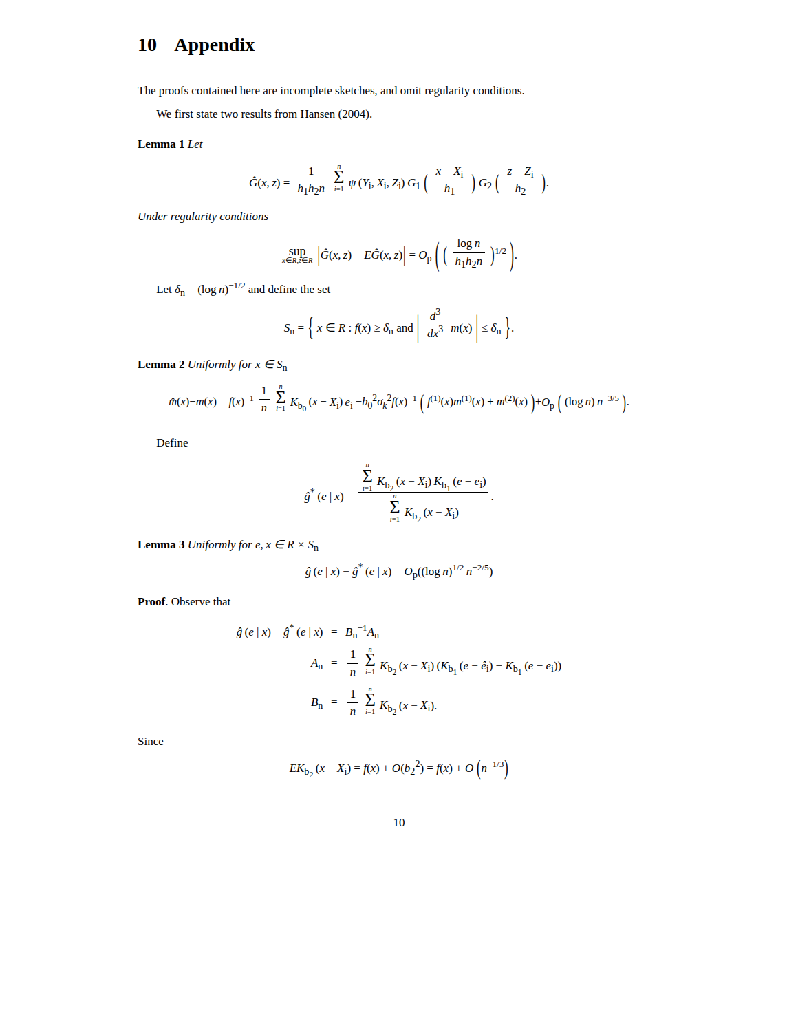10 Appendix
The proofs contained here are incomplete sketches, and omit regularity conditions.
We first state two results from Hansen (2004).
Lemma 1 Let
Ĝ(x, z) = 1 h1h2n nΣi=1 ψ (Yi, Xi, Zi) G1 ( x − Xi h1 ) G2 ( z − Zi h2 ).
Under regularity conditions
sup x∈R,z∈R |Ĝ(x, z) − EĜ(x, z)| = Op ( ( log n h1h2n )1/2 ).
Let δn = (log n)−1/2 and define the set
Sn = { x ∈ R : f(x) ≥ δn and | d3 dx3 m(x) | ≤ δn }.
Lemma 2 Uniformly for x ∈ Sn
m̂(x)−m(x) = f(x)−1 1 n nΣi=1 Kb0 (x − Xi) ei −b02σk2f(x)−1 ( f(1)(x)m(1)(x) + m(2)(x) )+Op ( (log n) n−3/5 ).
Define
ĝ* (e | x) = nΣi=1 Kb2 (x − Xi) Kb1 (e − ei) nΣi=1 Kb2 (x − Xi) .
Lemma 3 Uniformly for e, x ∈ R × Sn
ĝ (e | x) − ĝ* (e | x) = Op((log n)1/2 n−2/5)
Proof. Observe that
| ĝ ( e / x ) − ĝ * ( e / x ) | = | B n −1 A n |
| A n | = | 1 n n Σ i =1 K b 2 ( x − X i ) ( K b 1 ( e − ê i ) − K b 1 ( e − e i )) |
| B n | = | 1 n n Σ i =1 K b 2 ( x − X i ). |
Since
EKb2 (x − Xi) = f(x) + O(b22) = f(x) + O (n−1/3)
10